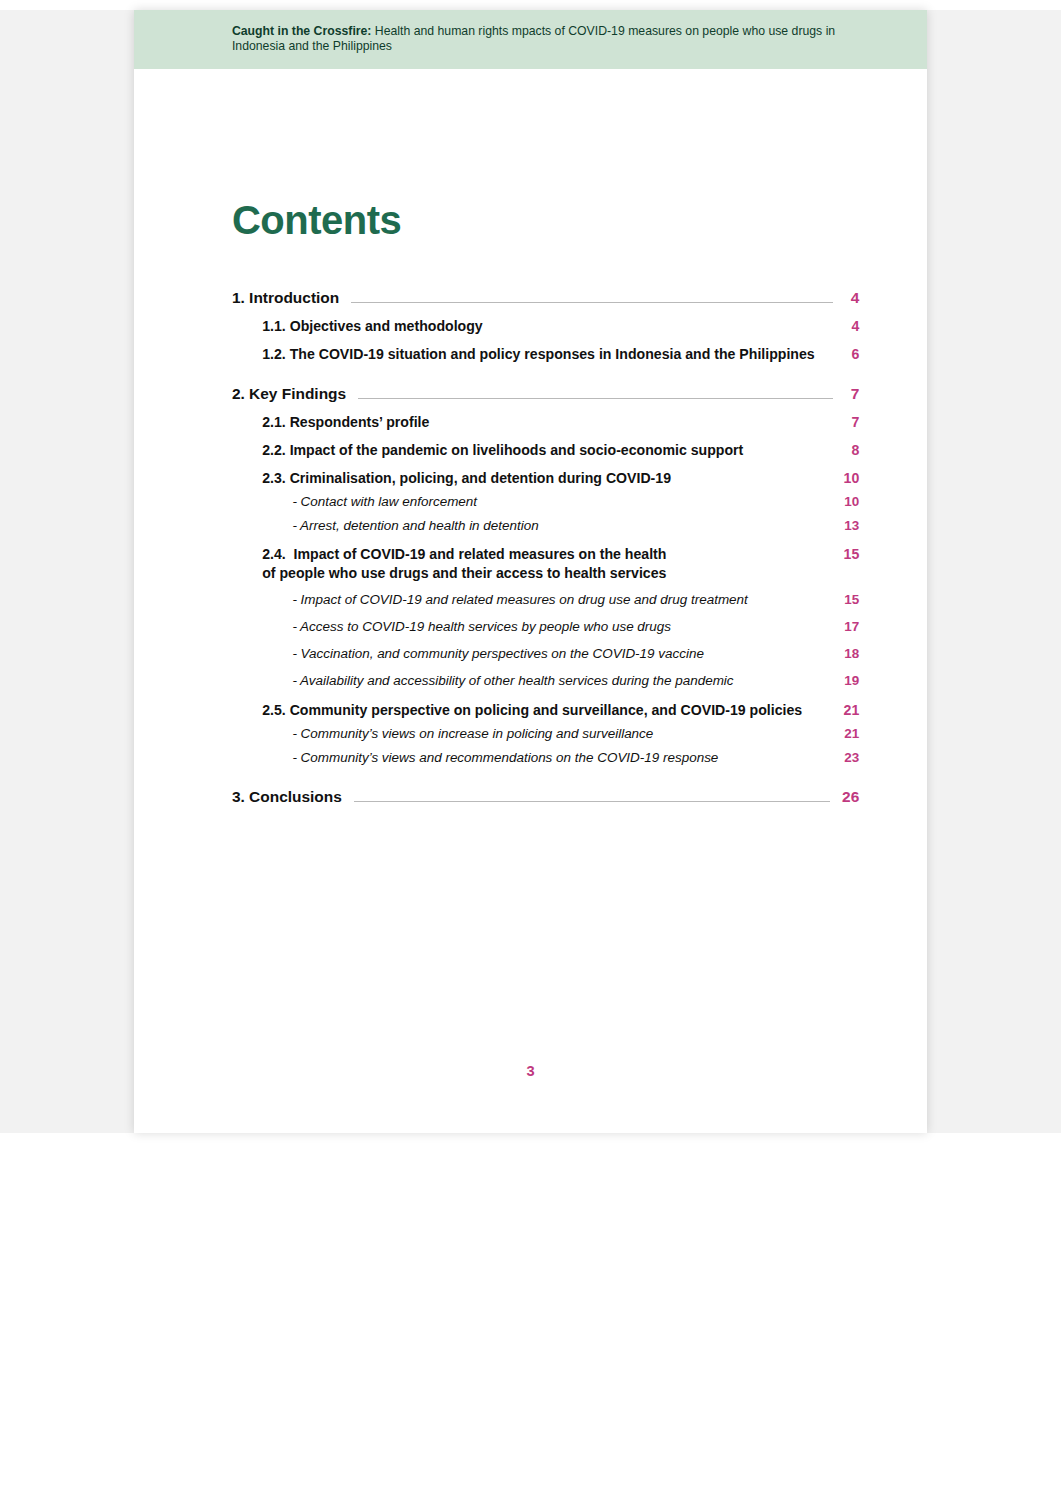Caught in the Crossfire: Health and human rights mpacts of COVID-19 measures on people who use drugs in Indonesia and the Philippines
Contents
1. Introduction 4
1.1. Objectives and methodology 4
1.2. The COVID-19 situation and policy responses in Indonesia and the Philippines 6
2. Key Findings 7
2.1. Respondents’ profile 7
2.2. Impact of the pandemic on livelihoods and socio-economic support 8
2.3. Criminalisation, policing, and detention during COVID-19 10
- Contact with law enforcement 10
- Arrest, detention and health in detention 13
2.4. Impact of COVID-19 and related measures on the health
of people who use drugs and their access to health services 15
- Impact of COVID-19 and related measures on drug use and drug treatment 15
- Access to COVID-19 health services by people who use drugs 17
- Vaccination, and community perspectives on the COVID-19 vaccine 18
- Availability and accessibility of other health services during the pandemic 19
2.5. Community perspective on policing and surveillance, and COVID-19 policies 21
- Community’s views on increase in policing and surveillance 21
- Community’s views and recommendations on the COVID-19 response 23
3. Conclusions 26
3